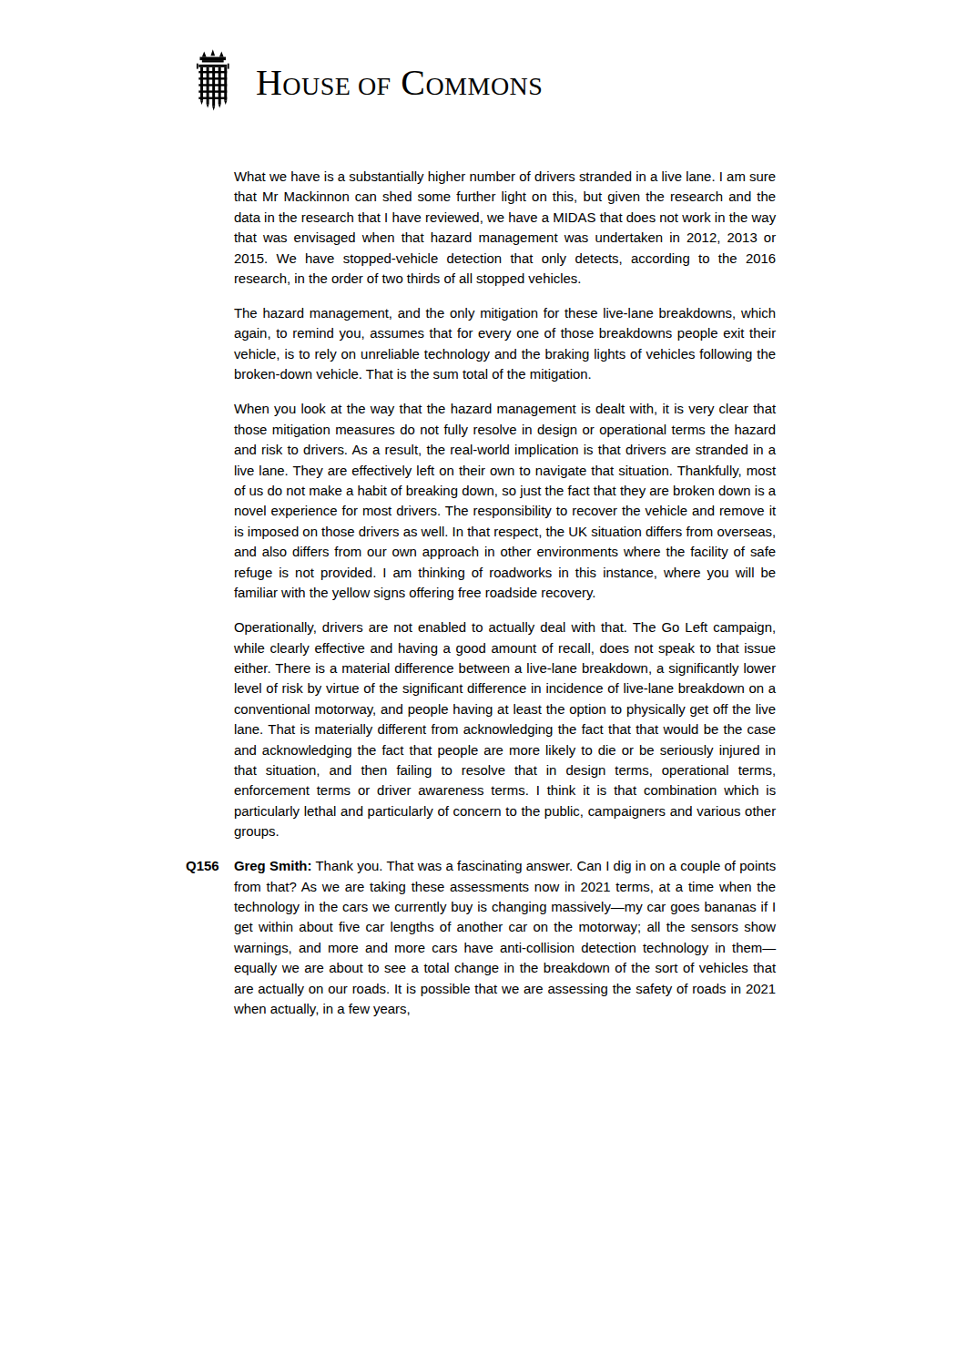HOUSE OF COMMONS
What we have is a substantially higher number of drivers stranded in a live lane. I am sure that Mr Mackinnon can shed some further light on this, but given the research and the data in the research that I have reviewed, we have a MIDAS that does not work in the way that was envisaged when that hazard management was undertaken in 2012, 2013 or 2015. We have stopped-vehicle detection that only detects, according to the 2016 research, in the order of two thirds of all stopped vehicles.
The hazard management, and the only mitigation for these live-lane breakdowns, which again, to remind you, assumes that for every one of those breakdowns people exit their vehicle, is to rely on unreliable technology and the braking lights of vehicles following the broken-down vehicle. That is the sum total of the mitigation.
When you look at the way that the hazard management is dealt with, it is very clear that those mitigation measures do not fully resolve in design or operational terms the hazard and risk to drivers. As a result, the real-world implication is that drivers are stranded in a live lane. They are effectively left on their own to navigate that situation. Thankfully, most of us do not make a habit of breaking down, so just the fact that they are broken down is a novel experience for most drivers. The responsibility to recover the vehicle and remove it is imposed on those drivers as well. In that respect, the UK situation differs from overseas, and also differs from our own approach in other environments where the facility of safe refuge is not provided. I am thinking of roadworks in this instance, where you will be familiar with the yellow signs offering free roadside recovery.
Operationally, drivers are not enabled to actually deal with that. The Go Left campaign, while clearly effective and having a good amount of recall, does not speak to that issue either. There is a material difference between a live-lane breakdown, a significantly lower level of risk by virtue of the significant difference in incidence of live-lane breakdown on a conventional motorway, and people having at least the option to physically get off the live lane. That is materially different from acknowledging the fact that that would be the case and acknowledging the fact that people are more likely to die or be seriously injured in that situation, and then failing to resolve that in design terms, operational terms, enforcement terms or driver awareness terms. I think it is that combination which is particularly lethal and particularly of concern to the public, campaigners and various other groups.
Q156
Greg Smith: Thank you. That was a fascinating answer. Can I dig in on a couple of points from that? As we are taking these assessments now in 2021 terms, at a time when the technology in the cars we currently buy is changing massively—my car goes bananas if I get within about five car lengths of another car on the motorway; all the sensors show warnings, and more and more cars have anti-collision detection technology in them—equally we are about to see a total change in the breakdown of the sort of vehicles that are actually on our roads. It is possible that we are assessing the safety of roads in 2021 when actually, in a few years,